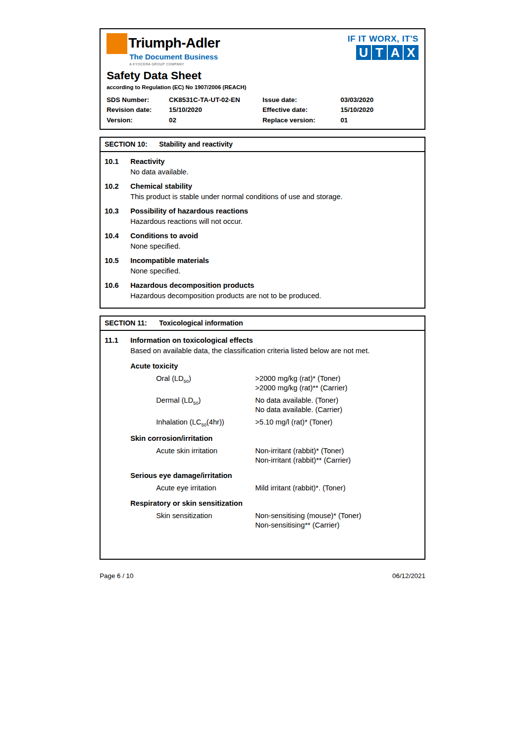Triumph-Adler
The Document Business
A KYOCERA GROUP COMPANY
IF IT WORX, IT'S
U T A X
Safety Data Sheet
according to Regulation (EC) No 1907/2006 (REACH)
| SDS Number: | CK8531C-TA-UT-02-EN | Issue date: | 03/03/2020 |
| Revision date: | 15/10/2020 | Effective date: | 15/10/2020 |
| Version: | 02 | Replace version: | 01 |
SECTION 10: Stability and reactivity
10.1 Reactivity
No data available.
10.2 Chemical stability
This product is stable under normal conditions of use and storage.
10.3 Possibility of hazardous reactions
Hazardous reactions will not occur.
10.4 Conditions to avoid
None specified.
10.5 Incompatible materials
None specified.
10.6 Hazardous decomposition products
Hazardous decomposition products are not to be produced.
SECTION 11: Toxicological information
11.1 Information on toxicological effects
Based on available data, the classification criteria listed below are not met.
Acute toxicity
Oral (LD50)
>2000 mg/kg (rat)* (Toner)
>2000 mg/kg (rat)** (Carrier)
Dermal (LD50)
No data available. (Toner)
No data available. (Carrier)
Inhalation (LC50(4hr))
>5.10 mg/l (rat)* (Toner)
Skin corrosion/irritation
Acute skin irritation
Non-irritant (rabbit)* (Toner)
Non-irritant (rabbit)** (Carrier)
Serious eye damage/irritation
Acute eye irritation
Mild irritant (rabbit)*. (Toner)
Respiratory or skin sensitization
Skin sensitization
Non-sensitising (mouse)* (Toner)
Non-sensitising** (Carrier)
Page 6 / 10 06/12/2021